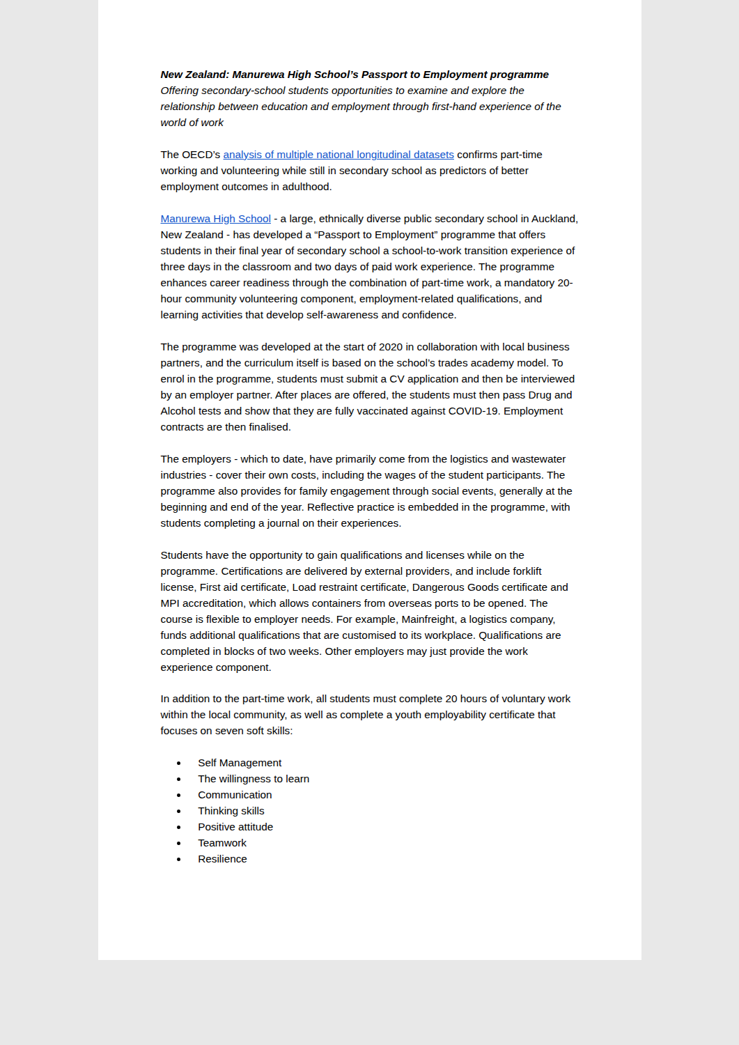New Zealand: Manurewa High School’s Passport to Employment programme
Offering secondary-school students opportunities to examine and explore the relationship between education and employment through first-hand experience of the world of work
The OECD’s analysis of multiple national longitudinal datasets confirms part-time working and volunteering while still in secondary school as predictors of better employment outcomes in adulthood.
Manurewa High School - a large, ethnically diverse public secondary school in Auckland, New Zealand - has developed a “Passport to Employment” programme that offers students in their final year of secondary school a school-to-work transition experience of three days in the classroom and two days of paid work experience. The programme enhances career readiness through the combination of part-time work, a mandatory 20-hour community volunteering component, employment-related qualifications, and learning activities that develop self-awareness and confidence.
The programme was developed at the start of 2020 in collaboration with local business partners, and the curriculum itself is based on the school’s trades academy model. To enrol in the programme, students must submit a CV application and then be interviewed by an employer partner. After places are offered, the students must then pass Drug and Alcohol tests and show that they are fully vaccinated against COVID-19. Employment contracts are then finalised.
The employers - which to date, have primarily come from the logistics and wastewater industries - cover their own costs, including the wages of the student participants. The programme also provides for family engagement through social events, generally at the beginning and end of the year. Reflective practice is embedded in the programme, with students completing a journal on their experiences.
Students have the opportunity to gain qualifications and licenses while on the programme. Certifications are delivered by external providers, and include forklift license, First aid certificate, Load restraint certificate, Dangerous Goods certificate and MPI accreditation, which allows containers from overseas ports to be opened. The course is flexible to employer needs. For example, Mainfreight, a logistics company, funds additional qualifications that are customised to its workplace. Qualifications are completed in blocks of two weeks. Other employers may just provide the work experience component.
In addition to the part-time work, all students must complete 20 hours of voluntary work within the local community, as well as complete a youth employability certificate that focuses on seven soft skills:
Self Management
The willingness to learn
Communication
Thinking skills
Positive attitude
Teamwork
Resilience